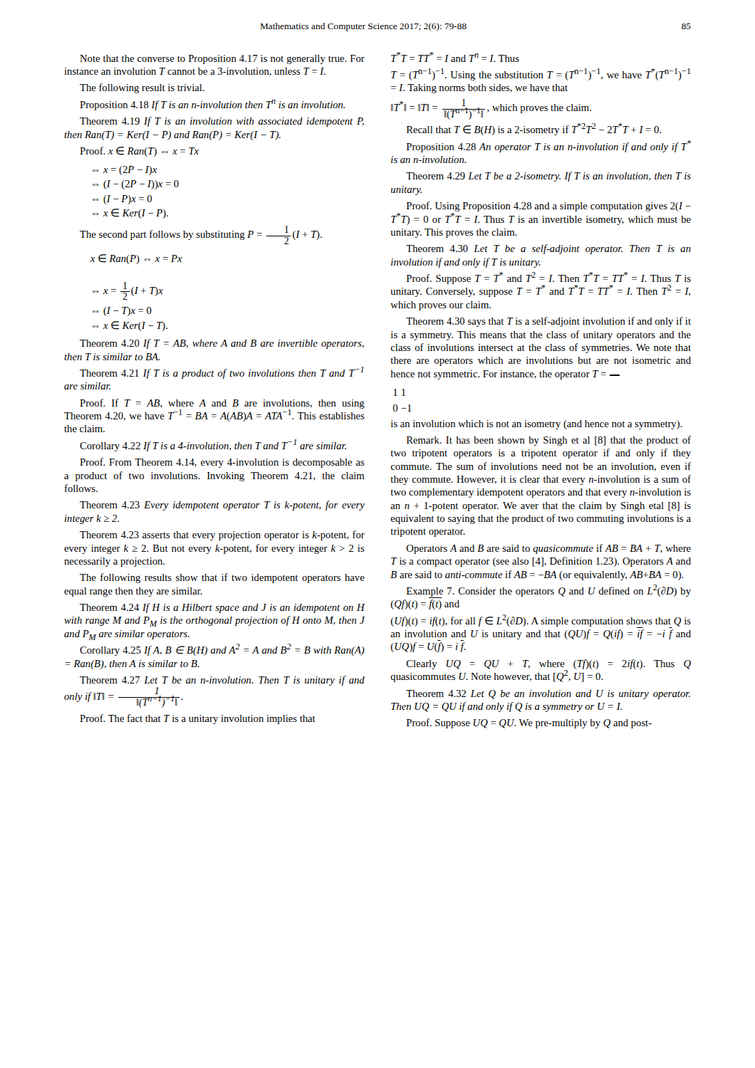Mathematics and Computer Science 2017; 2(6): 79-88
85
Note that the converse to Proposition 4.17 is not generally true. For instance an involution T cannot be a 3-involution, unless T = I.
The following result is trivial.
Proposition 4.18 If T is an n-involution then Tn is an involution.
Theorem 4.19 If T is an involution with associated idempotent P, then Ran(T) = Ker(I − P) and Ran(P) = Ker(I − T).
Proof. x ∈ Ran(T) ⇔ x = Tx
⇔ x = (2P − I)x
⇔ (I − (2P − I))x = 0
⇔ (I − P)x = 0
⇔ x ∈ Ker(I − P).
The second part follows by substituting P = 12(I + T).
x ∈ Ran(P) ⇔ x = Px
⇔ x = 12(I + T)x
⇔ (I − T)x = 0
⇔ x ∈ Ker(I − T).
Theorem 4.20 If T = AB, where A and B are invertible operators, then T is similar to BA.
Theorem 4.21 If T is a product of two involutions then T and T−1 are similar.
Proof. If T = AB, where A and B are involutions, then using Theorem 4.20, we have T−1 = BA = A(AB)A = ATA−1. This establishes the claim.
Corollary 4.22 If T is a 4-involution, then T and T−1 are similar.
Proof. From Theorem 4.14, every 4-involution is decomposable as a product of two involutions. Invoking Theorem 4.21, the claim follows.
Theorem 4.23 Every idempotent operator T is k-potent, for every integer k ≥ 2.
Theorem 4.23 asserts that every projection operator is k-potent, for every integer k ≥ 2. But not every k-potent, for every integer k > 2 is necessarily a projection.
The following results show that if two idempotent operators have equal range then they are similar.
Theorem 4.24 If H is a Hilbert space and J is an idempotent on H with range M and PM is the orthogonal projection of H onto M, then J and PM are similar operators.
Corollary 4.25 If A, B ∈ B(H) and A2 = A and B2 = B with Ran(A) = Ran(B), then A is similar to B.
Theorem 4.27 Let T be an n-involution. Then T is unitary if and only if ‖T‖ = 1‖(Tn−1)−1‖.
Proof. The fact that T is a unitary involution implies that
T*T = TT* = I and Tn = I. Thus
T = (Tn−1)−1. Using the substitution T = (Tn−1)−1, we have T*(Tn−1)−1 = I. Taking norms both sides, we have that
‖T*‖ = ‖T‖ = 1‖(Tn−1)−1‖, which proves the claim.
Recall that T ∈ B(H) is a 2-isometry if T*2T2 − 2T*T + I = 0.
Proposition 4.28 An operator T is an n-involution if and only if T* is an n-involution.
Theorem 4.29 Let T be a 2-isometry. If T is an involution, then T is unitary.
Proof. Using Proposition 4.28 and a simple computation gives 2(I − T*T) = 0 or T*T = I. Thus T is an invertible isometry, which must be unitary. This proves the claim.
Theorem 4.30 Let T be a self-adjoint operator. Then T is an involution if and only if T is unitary.
Proof. Suppose T = T* and T2 = I. Then T*T = TT* = I. Thus T is unitary. Conversely, suppose T = T* and T*T = TT* = I. Then T2 = I, which proves our claim.
Theorem 4.30 says that T is a self-adjoint involution if and only if it is a symmetry. This means that the class of unitary operators and the class of involutions intersect at the class of symmetries. We note that there are operators which are involutions but are not isometric and hence not symmetric. For instance, the operator T =
| 1 | 1 |
| 0 | −1 |
is an involution which is not an isometry (and hence not a symmetry).
Remark. It has been shown by Singh et al [8] that the product of two tripotent operators is a tripotent operator if and only if they commute. The sum of involutions need not be an involution, even if they commute. However, it is clear that every n-involution is a sum of two complementary idempotent operators and that every n-involution is an n + 1-potent operator. We aver that the claim by Singh etal [8] is equivalent to saying that the product of two commuting involutions is a tripotent operator.
Operators A and B are said to quasicommute if AB = BA + T, where T is a compact operator (see also [4], Definition 1.23). Operators A and B are said to anti-commute if AB = −BA (or equivalently, AB+BA = 0).
Example 7. Consider the operators Q and U defined on L2(∂D) by (Qf)(t) = f(t) and
(Uf)(t) = if(t), for all f ∈ L2(∂D). A simple computation shows that Q is an involution and U is unitary and that (QU)f = Q(if) = if = −i f and (UQ)f = U(f) = i f.
Clearly UQ = QU + T, where (Tf)(t) = 2if(t). Thus Q quasicommutes U. Note however, that [Q2, U] = 0.
Theorem 4.32 Let Q be an involution and U is unitary operator. Then UQ = QU if and only if Q is a symmetry or U = I.
Proof. Suppose UQ = QU. We pre-multiply by Q and post-